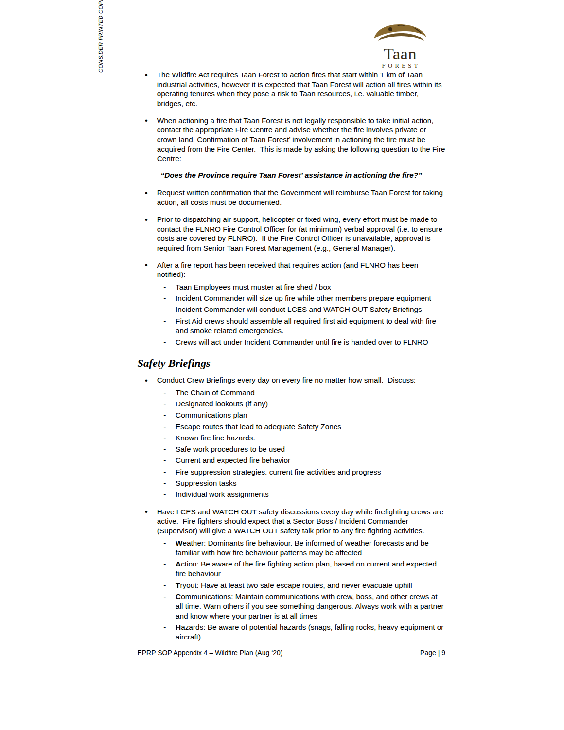CONSIDER PRINTED COPIES OF THIS DOCUMENT UNCONTROLLED. CHECK THE INTRANET TO ENSURE YOU HAVE THE CURRENT VERSION.
Taan
FOREST
The Wildfire Act requires Taan Forest to action fires that start within 1 km of Taan industrial activities, however it is expected that Taan Forest will action all fires within its operating tenures when they pose a risk to Taan resources, i.e. valuable timber, bridges, etc.
When actioning a fire that Taan Forest is not legally responsible to take initial action, contact the appropriate Fire Centre and advise whether the fire involves private or crown land. Confirmation of Taan Forest’ involvement in actioning the fire must be acquired from the Fire Center. This is made by asking the following question to the Fire Centre:
“Does the Province require Taan Forest’ assistance in actioning the fire?”
Request written confirmation that the Government will reimburse Taan Forest for taking action, all costs must be documented.
Prior to dispatching air support, helicopter or fixed wing, every effort must be made to contact the FLNRO Fire Control Officer for (at minimum) verbal approval (i.e. to ensure costs are covered by FLNRO). If the Fire Control Officer is unavailable, approval is required from Senior Taan Forest Management (e.g., General Manager).
After a fire report has been received that requires action (and FLNRO has been notified):
Taan Employees must muster at fire shed / box
Incident Commander will size up fire while other members prepare equipment
Incident Commander will conduct LCES and WATCH OUT Safety Briefings
First Aid crews should assemble all required first aid equipment to deal with fire and smoke related emergencies.
Crews will act under Incident Commander until fire is handed over to FLNRO
Safety Briefings
Conduct Crew Briefings every day on every fire no matter how small. Discuss:
The Chain of Command
Designated lookouts (if any)
Communications plan
Escape routes that lead to adequate Safety Zones
Known fire line hazards.
Safe work procedures to be used
Current and expected fire behavior
Fire suppression strategies, current fire activities and progress
Suppression tasks
Individual work assignments
Have LCES and WATCH OUT safety discussions every day while firefighting crews are active. Fire fighters should expect that a Sector Boss / Incident Commander (Supervisor) will give a WATCH OUT safety talk prior to any fire fighting activities.
Weather: Dominants fire behaviour. Be informed of weather forecasts and be familiar with how fire behaviour patterns may be affected
Action: Be aware of the fire fighting action plan, based on current and expected fire behaviour
Tryout: Have at least two safe escape routes, and never evacuate uphill
Communications: Maintain communications with crew, boss, and other crews at all time. Warn others if you see something dangerous. Always work with a partner and know where your partner is at all times
Hazards: Be aware of potential hazards (snags, falling rocks, heavy equipment or aircraft)
EPRP SOP Appendix 4 – Wildfire Plan (Aug ‘20)
Page | 9